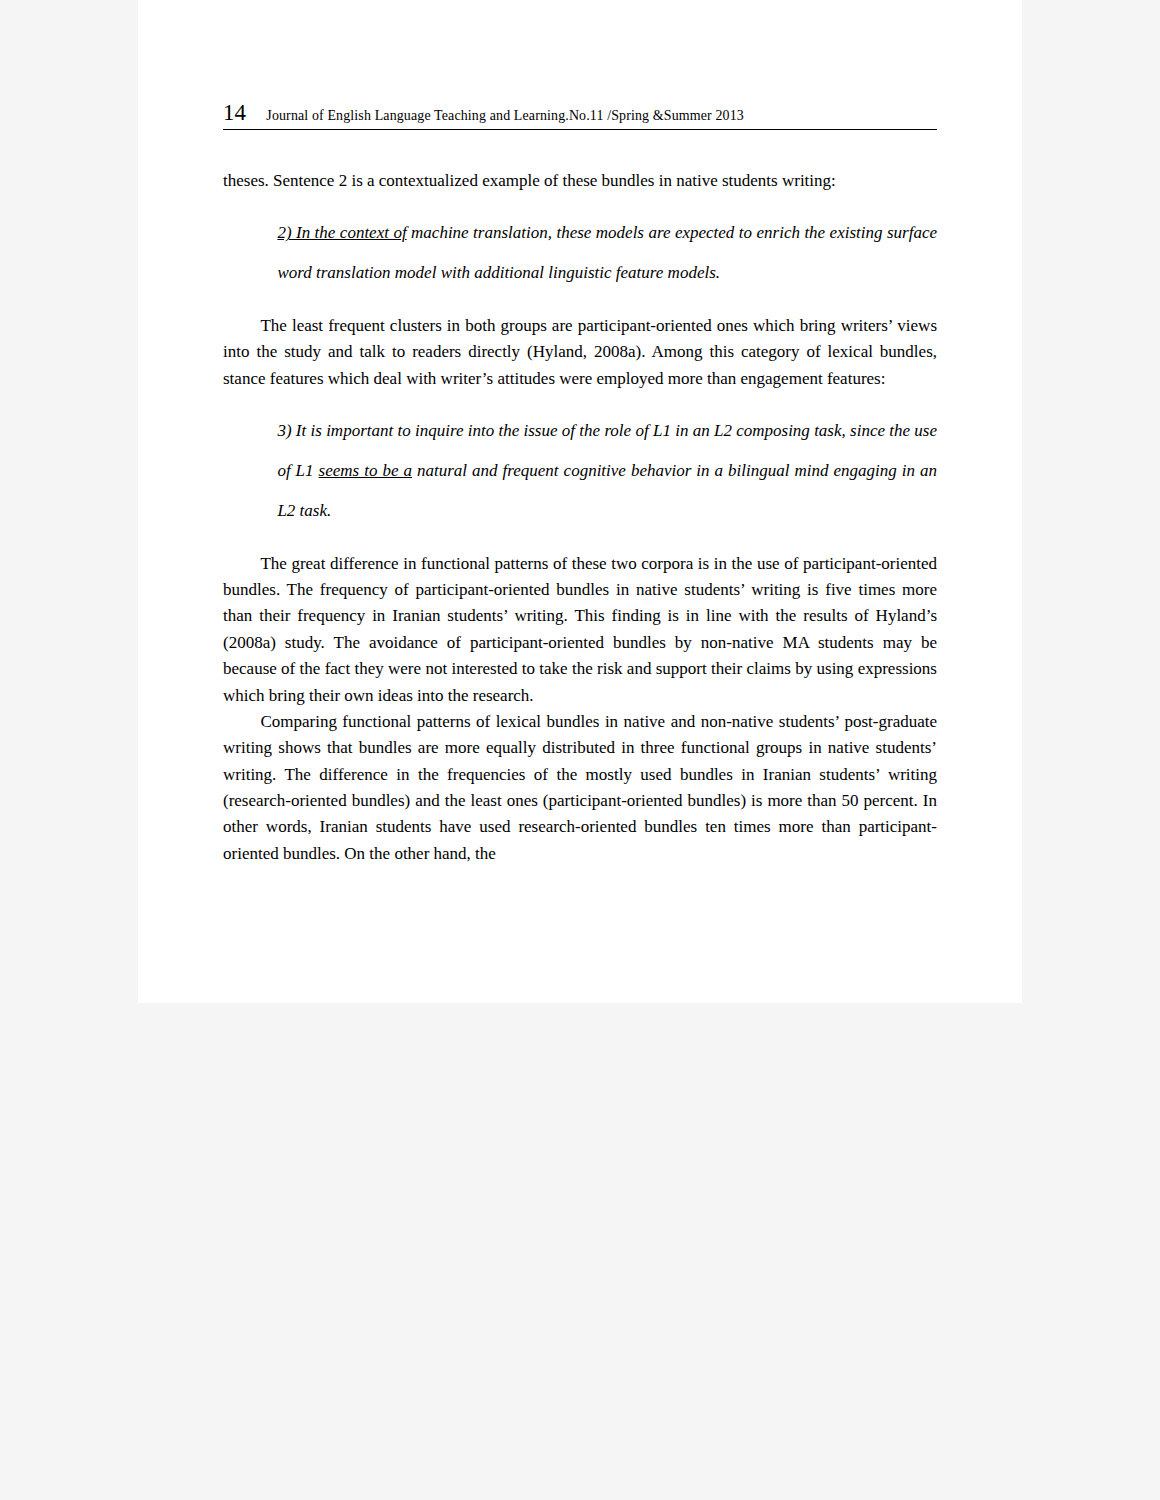14 Journal of English Language Teaching and Learning.No.11 /Spring &Summer 2013
theses. Sentence 2 is a contextualized example of these bundles in native students writing:
2) In the context of machine translation, these models are expected to enrich the existing surface word translation model with additional linguistic feature models.
The least frequent clusters in both groups are participant-oriented ones which bring writers’ views into the study and talk to readers directly (Hyland, 2008a). Among this category of lexical bundles, stance features which deal with writer’s attitudes were employed more than engagement features:
3) It is important to inquire into the issue of the role of L1 in an L2 composing task, since the use of L1 seems to be a natural and frequent cognitive behavior in a bilingual mind engaging in an L2 task.
The great difference in functional patterns of these two corpora is in the use of participant-oriented bundles. The frequency of participant-oriented bundles in native students’ writing is five times more than their frequency in Iranian students’ writing. This finding is in line with the results of Hyland’s (2008a) study. The avoidance of participant-oriented bundles by non-native MA students may be because of the fact they were not interested to take the risk and support their claims by using expressions which bring their own ideas into the research.
Comparing functional patterns of lexical bundles in native and non-native students’ post-graduate writing shows that bundles are more equally distributed in three functional groups in native students’ writing. The difference in the frequencies of the mostly used bundles in Iranian students’ writing (research-oriented bundles) and the least ones (participant-oriented bundles) is more than 50 percent. In other words, Iranian students have used research-oriented bundles ten times more than participant-oriented bundles. On the other hand, the